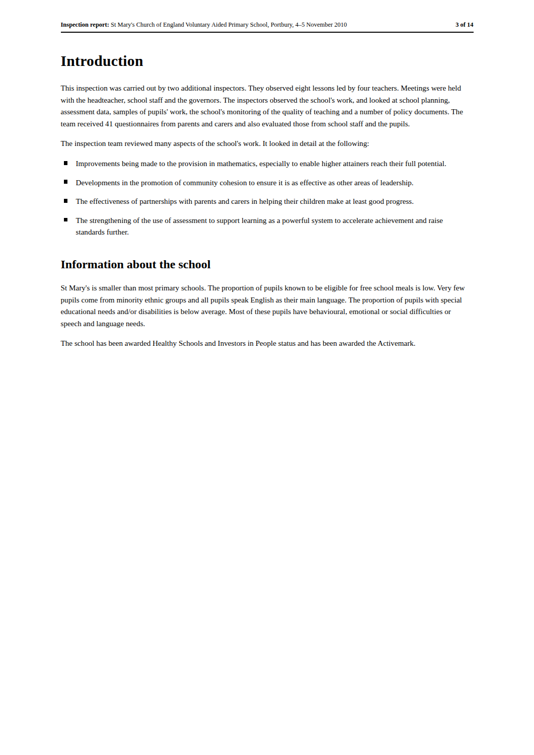Inspection report: St Mary's Church of England Voluntary Aided Primary School, Portbury, 4–5 November 2010
3 of 14
Introduction
This inspection was carried out by two additional inspectors. They observed eight lessons led by four teachers. Meetings were held with the headteacher, school staff and the governors. The inspectors observed the school's work, and looked at school planning, assessment data, samples of pupils' work, the school's monitoring of the quality of teaching and a number of policy documents. The team received 41 questionnaires from parents and carers and also evaluated those from school staff and the pupils.
The inspection team reviewed many aspects of the school's work. It looked in detail at the following:
Improvements being made to the provision in mathematics, especially to enable higher attainers reach their full potential.
Developments in the promotion of community cohesion to ensure it is as effective as other areas of leadership.
The effectiveness of partnerships with parents and carers in helping their children make at least good progress.
The strengthening of the use of assessment to support learning as a powerful system to accelerate achievement and raise standards further.
Information about the school
St Mary's is smaller than most primary schools. The proportion of pupils known to be eligible for free school meals is low. Very few pupils come from minority ethnic groups and all pupils speak English as their main language. The proportion of pupils with special educational needs and/or disabilities is below average. Most of these pupils have behavioural, emotional or social difficulties or speech and language needs.
The school has been awarded Healthy Schools and Investors in People status and has been awarded the Activemark.